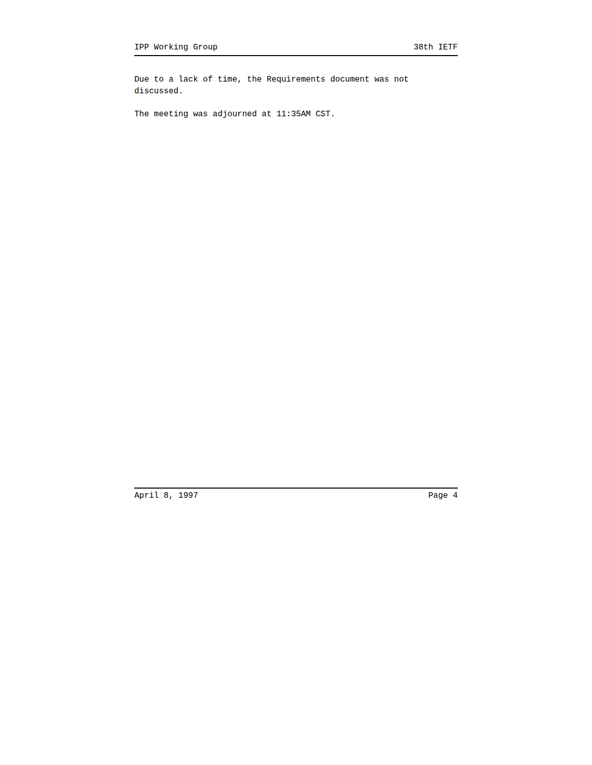IPP Working Group 38th IETF
Due to a lack of time, the Requirements document was not discussed.
The meeting was adjourned at 11:35AM CST.
April 8, 1997 Page 4